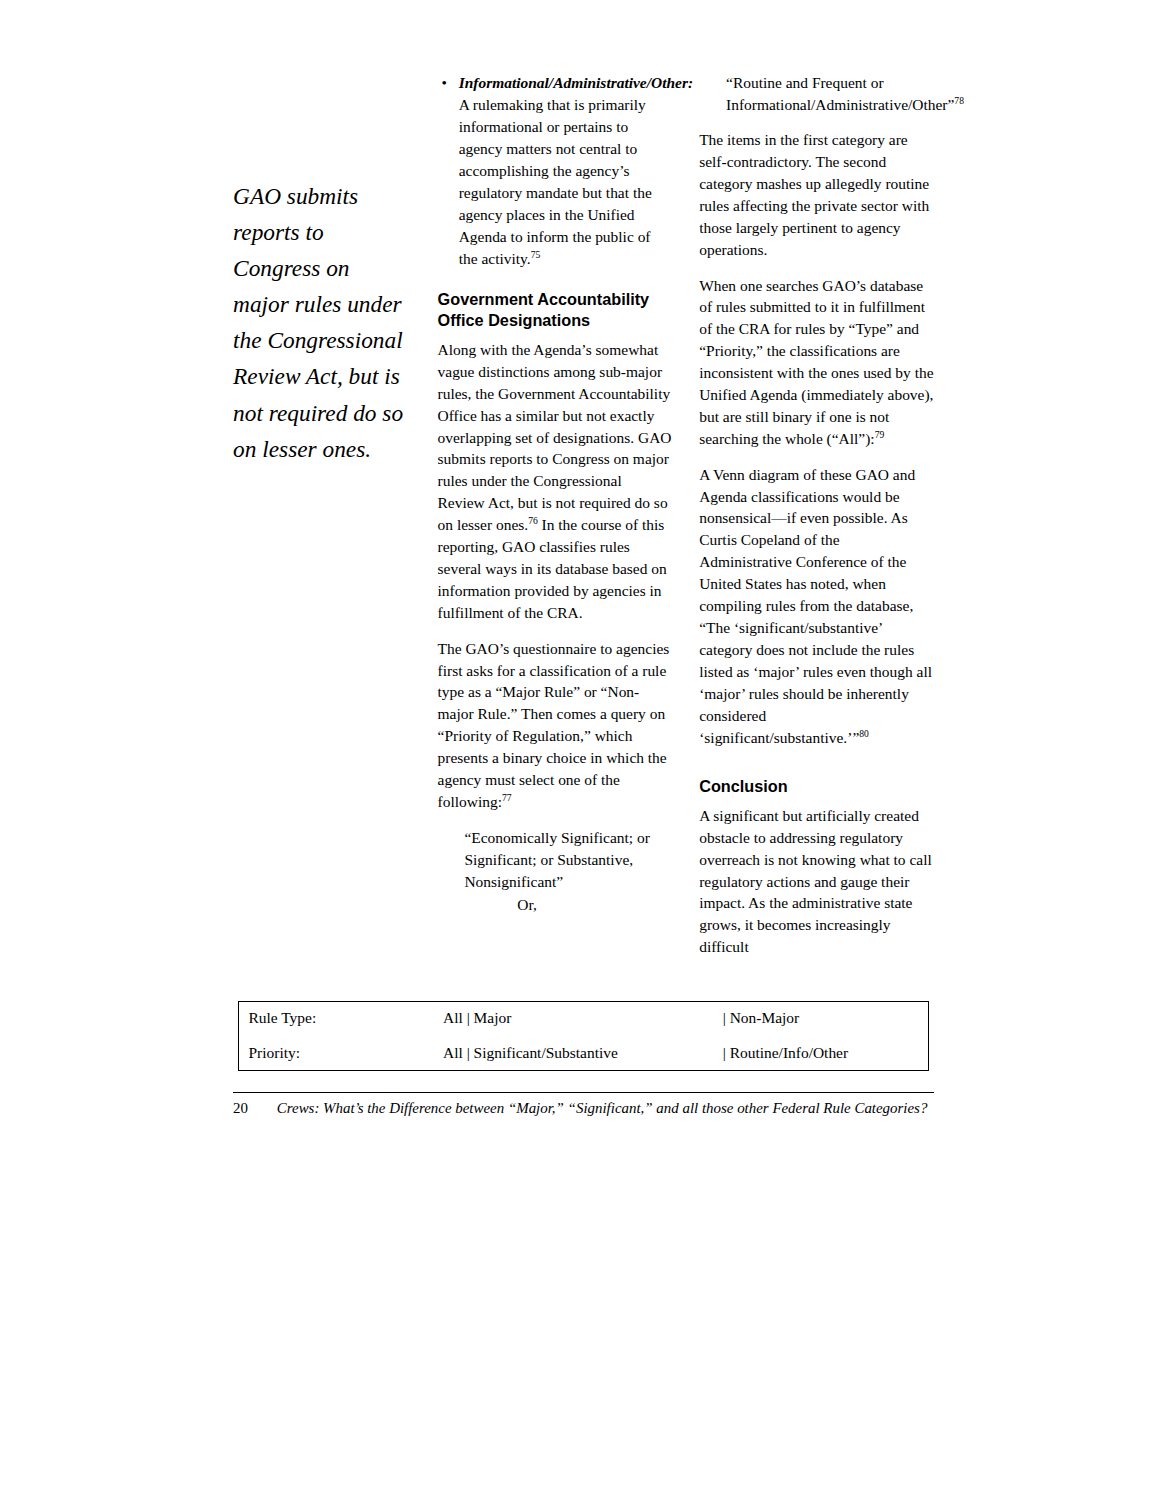GAO submits reports to Congress on major rules under the Congressional Review Act, but is not required do so on lesser ones.
Informational/Administrative/Other: A rulemaking that is primarily informational or pertains to agency matters not central to accomplishing the agency’s regulatory mandate but that the agency places in the Unified Agenda to inform the public of the activity.75
Government Accountability
Office Designations
Along with the Agenda’s somewhat vague distinctions among sub-major rules, the Government Accountability Office has a similar but not exactly overlapping set of designations. GAO submits reports to Congress on major rules under the Congressional Review Act, but is not required do so on lesser ones.76 In the course of this reporting, GAO classifies rules several ways in its database based on information provided by agencies in fulfillment of the CRA.
The GAO’s questionnaire to agencies first asks for a classification of a rule type as a “Major Rule” or “Non-major Rule.” Then comes a query on “Priority of Regulation,” which presents a binary choice in which the agency must select one of the following:77
“Economically Significant; or Significant; or Substantive, Nonsignificant” Or,
“Routine and Frequent or Informational/Administrative/Other”78
The items in the first category are self-contradictory. The second category mashes up allegedly routine rules affecting the private sector with those largely pertinent to agency operations.
When one searches GAO’s database of rules submitted to it in fulfillment of the CRA for rules by “Type” and “Priority,” the classifications are inconsistent with the ones used by the Unified Agenda (immediately above), but are still binary if one is not searching the whole (“All”):79
A Venn diagram of these GAO and Agenda classifications would be nonsensical—if even possible. As Curtis Copeland of the Administrative Conference of the United States has noted, when compiling rules from the database, “The ‘significant/substantive’ category does not include the rules listed as ‘major’ rules even though all ‘major’ rules should be inherently considered ‘significant/substantive.’”80
Conclusion
A significant but artificially created obstacle to addressing regulatory overreach is not knowing what to call regulatory actions and gauge their impact. As the administrative state grows, it becomes increasingly difficult
| Rule Type: | All / Major | / Non-Major |
| Priority: | All / Significant/Substantive | / Routine/Info/Other |
20 Crews: What’s the Difference between “Major,” “Significant,” and all those other Federal Rule Categories?